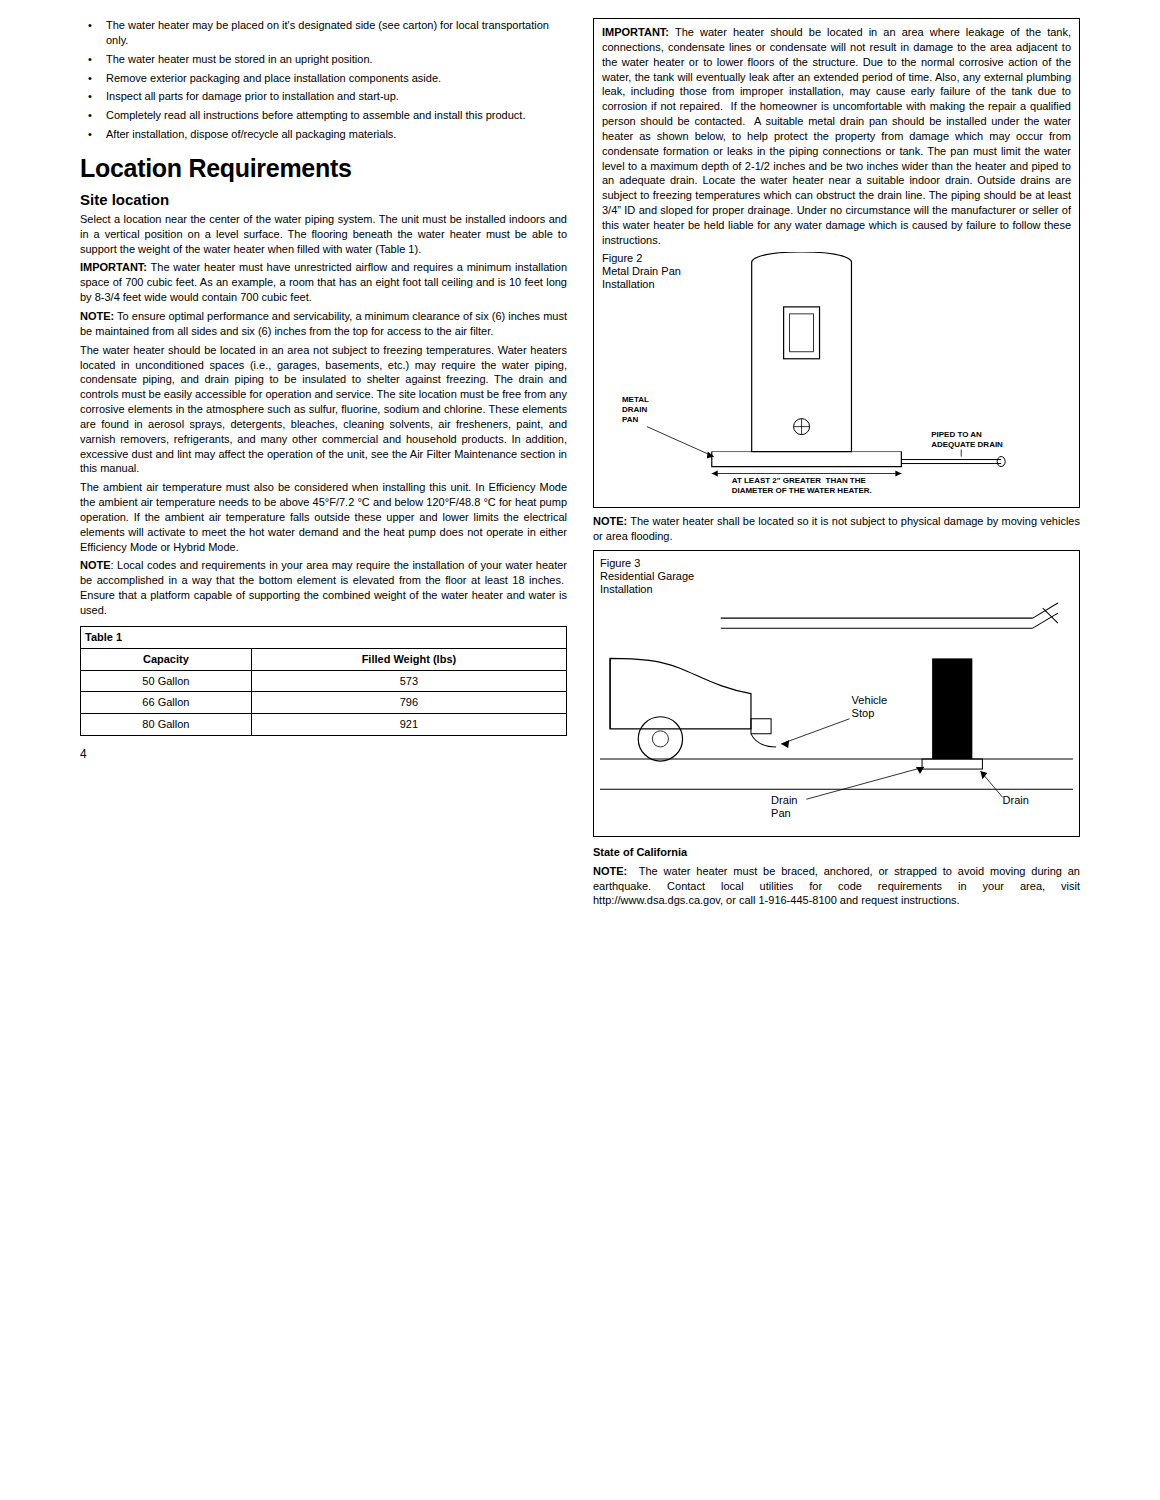The water heater may be placed on it's designated side (see carton) for local transportation only.
The water heater must be stored in an upright position.
Remove exterior packaging and place installation components aside.
Inspect all parts for damage prior to installation and start-up.
Completely read all instructions before attempting to assemble and install this product.
After installation, dispose of/recycle all packaging materials.
Location Requirements
Site location
Select a location near the center of the water piping system. The unit must be installed indoors and in a vertical position on a level surface. The flooring beneath the water heater must be able to support the weight of the water heater when filled with water (Table 1).
IMPORTANT: The water heater must have unrestricted airflow and requires a minimum installation space of 700 cubic feet. As an example, a room that has an eight foot tall ceiling and is 10 feet long by 8-3/4 feet wide would contain 700 cubic feet.
NOTE: To ensure optimal performance and servicability, a minimum clearance of six (6) inches must be maintained from all sides and six (6) inches from the top for access to the air filter.
The water heater should be located in an area not subject to freezing temperatures. Water heaters located in unconditioned spaces (i.e., garages, basements, etc.) may require the water piping, condensate piping, and drain piping to be insulated to shelter against freezing. The drain and controls must be easily accessible for operation and service. The site location must be free from any corrosive elements in the atmosphere such as sulfur, fluorine, sodium and chlorine. These elements are found in aerosol sprays, detergents, bleaches, cleaning solvents, air fresheners, paint, and varnish removers, refrigerants, and many other commercial and household products. In addition, excessive dust and lint may affect the operation of the unit, see the Air Filter Maintenance section in this manual.
The ambient air temperature must also be considered when installing this unit. In Efficiency Mode the ambient air temperature needs to be above 45°F/7.2 °C and below 120°F/48.8 °C for heat pump operation. If the ambient air temperature falls outside these upper and lower limits the electrical elements will activate to meet the hot water demand and the heat pump does not operate in either Efficiency Mode or Hybrid Mode.
NOTE: Local codes and requirements in your area may require the installation of your water heater be accomplished in a way that the bottom element is elevated from the floor at least 18 inches. Ensure that a platform capable of supporting the combined weight of the water heater and water is used.
| Table 1 |
| Capacity | Filled Weight (lbs) |
| 50 Gallon | 573 |
| 66 Gallon | 796 |
| 80 Gallon | 921 |
4
IMPORTANT: The water heater should be located in an area where leakage of the tank, connections, condensate lines or condensate will not result in damage to the area adjacent to the water heater or to lower floors of the structure. Due to the normal corrosive action of the water, the tank will eventually leak after an extended period of time. Also, any external plumbing leak, including those from improper installation, may cause early failure of the tank due to corrosion if not repaired. If the homeowner is uncomfortable with making the repair a qualified person should be contacted. A suitable metal drain pan should be installed under the water heater as shown below, to help protect the property from damage which may occur from condensate formation or leaks in the piping connections or tank. The pan must limit the water level to a maximum depth of 2-1/2 inches and be two inches wider than the heater and piped to an adequate drain. Locate the water heater near a suitable indoor drain. Outside drains are subject to freezing temperatures which can obstruct the drain line. The piping should be at least 3/4” ID and sloped for proper drainage. Under no circumstance will the manufacturer or seller of this water heater be held liable for any water damage which is caused by failure to follow these instructions.
Figure 2
Metal Drain Pan
Installation
METAL DRAIN PAN PIPED TO AN ADEQUATE DRAIN AT LEAST 2" GREATER THAN THE DIAMETER OF THE WATER HEATER.
NOTE: The water heater shall be located so it is not subject to physical damage by moving vehicles or area flooding.
Figure 3
Residential Garage
Installation
Vehicle Stop Drain Pan Drain
State of California
NOTE: The water heater must be braced, anchored, or strapped to avoid moving during an earthquake. Contact local utilities for code requirements in your area, visit http://www.dsa.dgs.ca.gov, or call 1-916-445-8100 and request instructions.